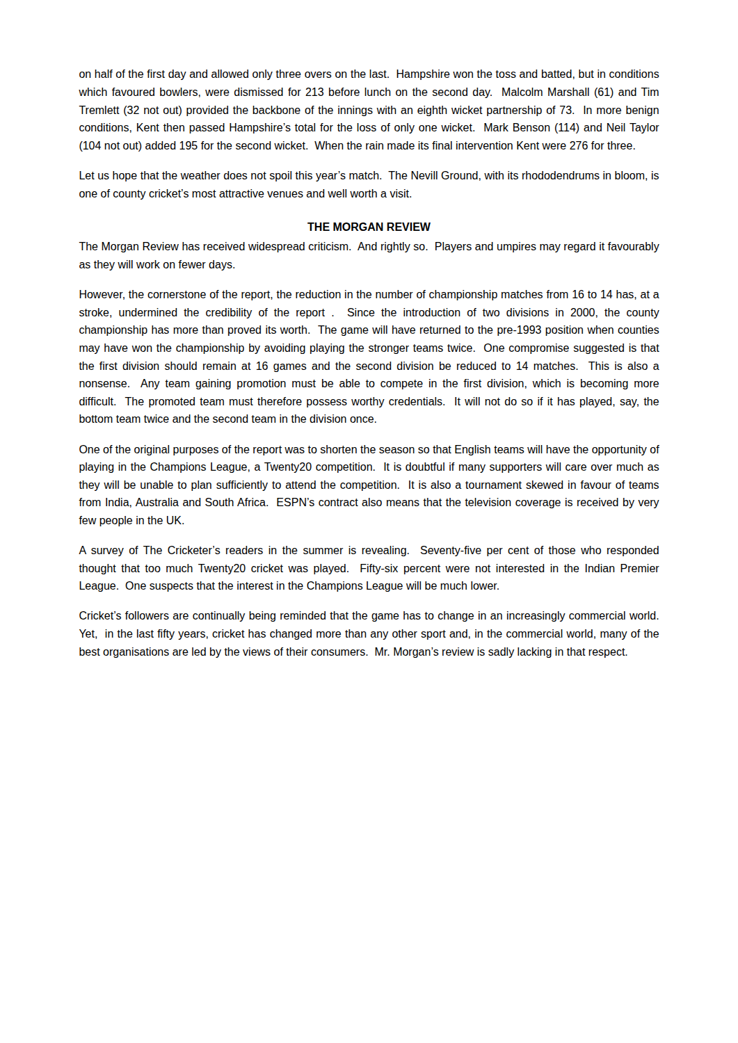on half of the first day and allowed only three overs on the last. Hampshire won the toss and batted, but in conditions which favoured bowlers, were dismissed for 213 before lunch on the second day. Malcolm Marshall (61) and Tim Tremlett (32 not out) provided the backbone of the innings with an eighth wicket partnership of 73. In more benign conditions, Kent then passed Hampshire’s total for the loss of only one wicket. Mark Benson (114) and Neil Taylor (104 not out) added 195 for the second wicket. When the rain made its final intervention Kent were 276 for three.
Let us hope that the weather does not spoil this year’s match. The Nevill Ground, with its rhododendrums in bloom, is one of county cricket’s most attractive venues and well worth a visit.
THE MORGAN REVIEW
The Morgan Review has received widespread criticism. And rightly so. Players and umpires may regard it favourably as they will work on fewer days.
However, the cornerstone of the report, the reduction in the number of championship matches from 16 to 14 has, at a stroke, undermined the credibility of the report . Since the introduction of two divisions in 2000, the county championship has more than proved its worth. The game will have returned to the pre-1993 position when counties may have won the championship by avoiding playing the stronger teams twice. One compromise suggested is that the first division should remain at 16 games and the second division be reduced to 14 matches. This is also a nonsense. Any team gaining promotion must be able to compete in the first division, which is becoming more difficult. The promoted team must therefore possess worthy credentials. It will not do so if it has played, say, the bottom team twice and the second team in the division once.
One of the original purposes of the report was to shorten the season so that English teams will have the opportunity of playing in the Champions League, a Twenty20 competition. It is doubtful if many supporters will care over much as they will be unable to plan sufficiently to attend the competition. It is also a tournament skewed in favour of teams from India, Australia and South Africa. ESPN’s contract also means that the television coverage is received by very few people in the UK.
A survey of The Cricketer’s readers in the summer is revealing. Seventy-five per cent of those who responded thought that too much Twenty20 cricket was played. Fifty-six percent were not interested in the Indian Premier League. One suspects that the interest in the Champions League will be much lower.
Cricket’s followers are continually being reminded that the game has to change in an increasingly commercial world. Yet, in the last fifty years, cricket has changed more than any other sport and, in the commercial world, many of the best organisations are led by the views of their consumers. Mr. Morgan’s review is sadly lacking in that respect.